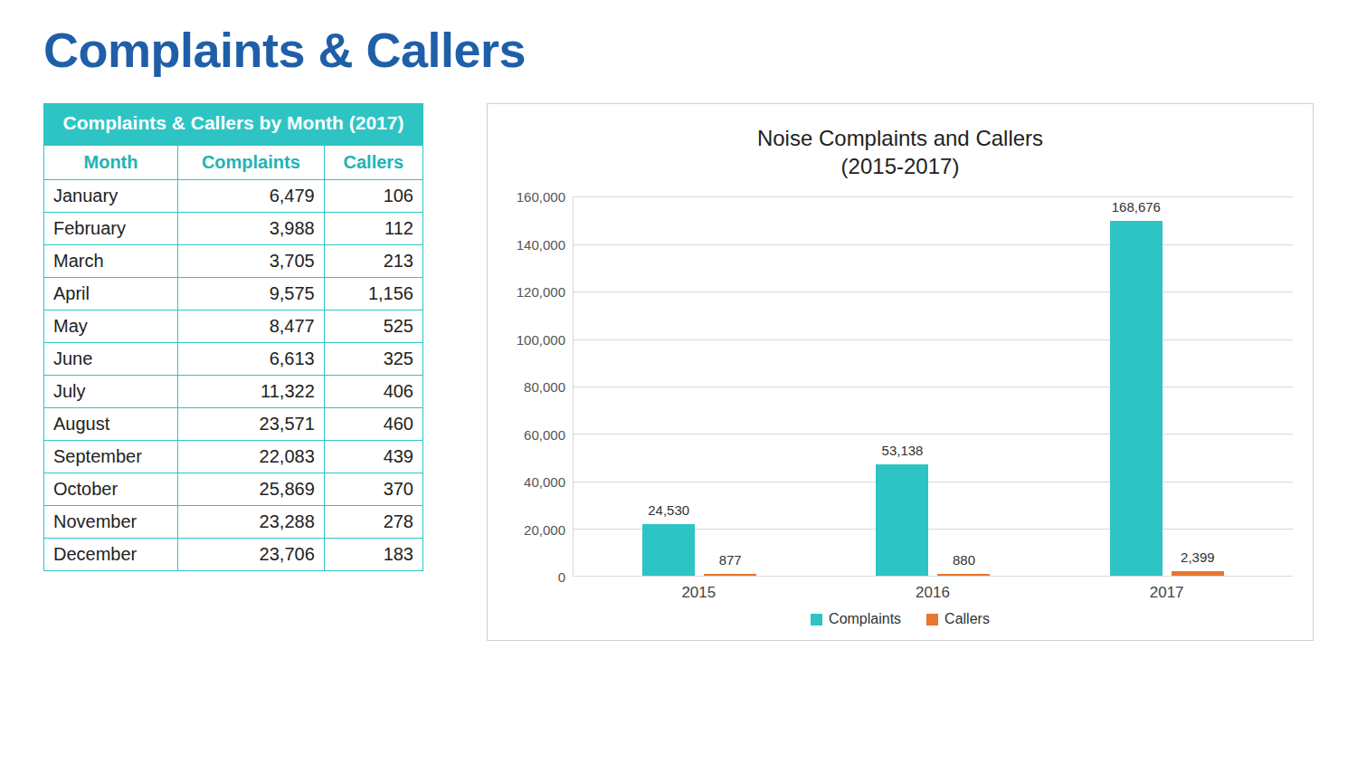Complaints & Callers
Complaints & Callers by Month (2017)
| Month | Complaints | Callers |
| --- | --- | --- |
| January | 6,479 | 106 |
| February | 3,988 | 112 |
| March | 3,705 | 213 |
| April | 9,575 | 1,156 |
| May | 8,477 | 525 |
| June | 6,613 | 325 |
| July | 11,322 | 406 |
| August | 23,571 | 460 |
| September | 22,083 | 439 |
| October | 25,869 | 370 |
| November | 23,288 | 278 |
| December | 23,706 | 183 |
Noise Complaints and Callers
(2015-2017)
160,000 140,000 120,000 100,000 80,000 60,000 40,000 20,000 0
24,530
877
53,138
880
168,676
2,399
2015 2016 2017
Complaints Callers